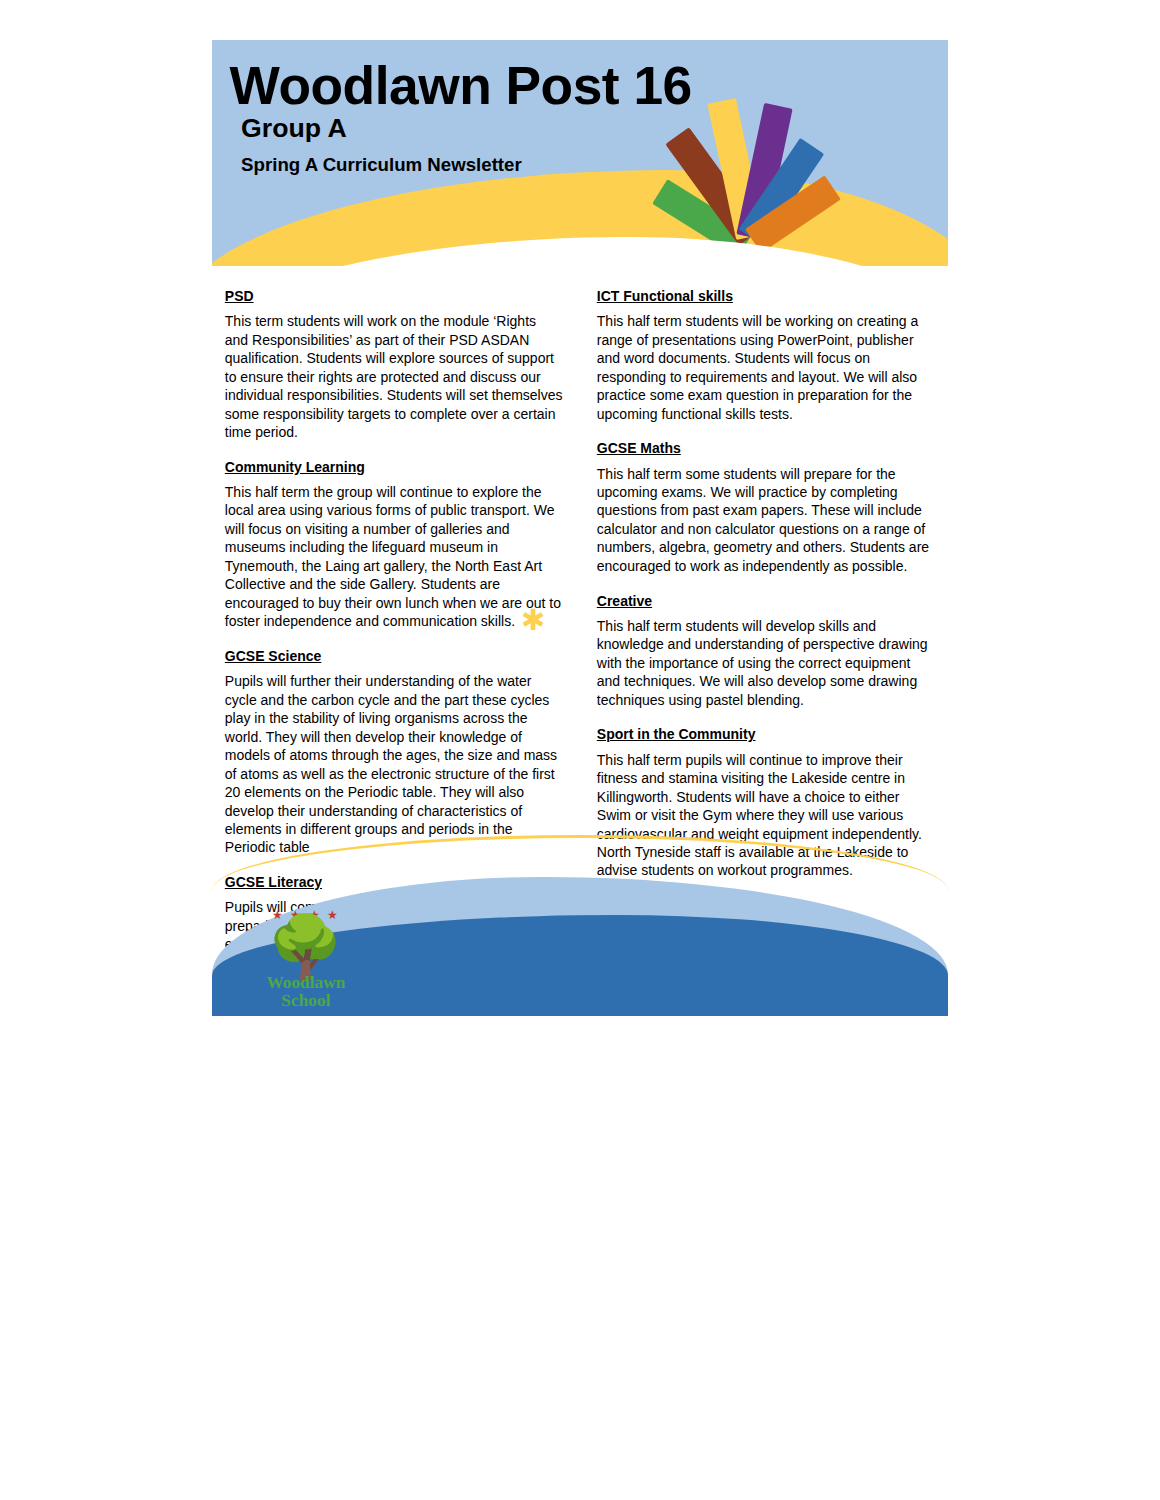Woodlawn Post 16
Group A
Spring A Curriculum Newsletter
PSD
This term students will work on the module ‘Rights and Responsibilities’ as part of their PSD ASDAN qualification. Students will explore sources of support to ensure their rights are protected and discuss our individual responsibilities. Students will set themselves some responsibility targets to complete over a certain time period.
Community Learning
This half term the group will continue to explore the local area using various forms of public transport. We will focus on visiting a number of galleries and museums including the lifeguard museum in Tynemouth, the Laing art gallery, the North East Art Collective and the side Gallery. Students are encouraged to buy their own lunch when we are out to foster independence and communication skills. ✱
GCSE Science
Pupils will further their understanding of the water cycle and the carbon cycle and the part these cycles play in the stability of living organisms across the world. They will then develop their knowledge of models of atoms through the ages, the size and mass of atoms as well as the electronic structure of the first 20 elements on the Periodic table. They will also develop their understanding of characteristics of elements in different groups and periods in the Periodic table
GCSE Literacy
Pupils will complete the final part of the cycle in preparing for GCSE English Language. We will look at everything that has been covered this year—The skills and knowledge required for paper 1, fiction and creative writing and paper 2 non-fiction writing.
ICT Functional skills
This half term students will be working on creating a range of presentations using PowerPoint, publisher and word documents. Students will focus on responding to requirements and layout. We will also practice some exam question in preparation for the upcoming functional skills tests.
GCSE Maths
This half term some students will prepare for the upcoming exams. We will practice by completing questions from past exam papers. These will include calculator and non calculator questions on a range of numbers, algebra, geometry and others. Students are encouraged to work as independently as possible.
Creative
This half term students will develop skills and knowledge and understanding of perspective drawing with the importance of using the correct equipment and techniques. We will also develop some drawing techniques using pastel blending.
Sport in the Community
This half term pupils will continue to improve their fitness and stamina visiting the Lakeside centre in Killingworth. Students will have a choice to either Swim or visit the Gym where they will use various cardiovascular and weight equipment independently. North Tyneside staff is available at the Lakeside to advise students on workout programmes.
★ ★ ★ ★
🌳
Woodlawn
School